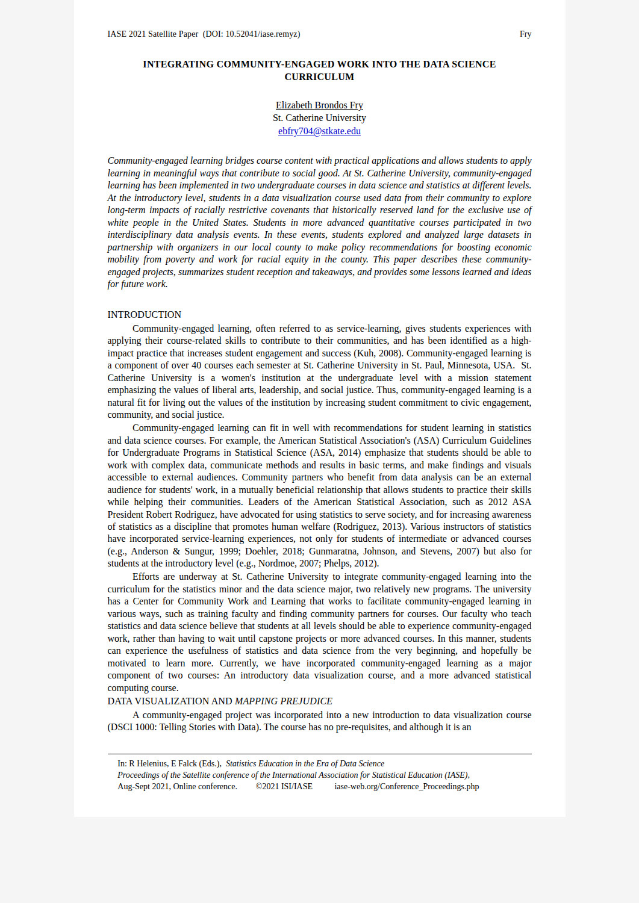IASE 2021 Satellite Paper (DOI: 10.52041/iase.remyz) Fry
Integrating Community-Engaged Work into the Data Science
Curriculum
Elizabeth Brondos Fry
St. Catherine University
ebfry704@stkate.edu
Community-engaged learning bridges course content with practical applications and allows students to apply learning in meaningful ways that contribute to social good. At St. Catherine University, community-engaged learning has been implemented in two undergraduate courses in data science and statistics at different levels. At the introductory level, students in a data visualization course used data from their community to explore long-term impacts of racially restrictive covenants that historically reserved land for the exclusive use of white people in the United States. Students in more advanced quantitative courses participated in two interdisciplinary data analysis events. In these events, students explored and analyzed large datasets in partnership with organizers in our local county to make policy recommendations for boosting economic mobility from poverty and work for racial equity in the county. This paper describes these community-engaged projects, summarizes student reception and takeaways, and provides some lessons learned and ideas for future work.
Introduction
Community-engaged learning, often referred to as service-learning, gives students experiences with applying their course-related skills to contribute to their communities, and has been identified as a high-impact practice that increases student engagement and success (Kuh, 2008). Community-engaged learning is a component of over 40 courses each semester at St. Catherine University in St. Paul, Minnesota, USA. St. Catherine University is a women's institution at the undergraduate level with a mission statement emphasizing the values of liberal arts, leadership, and social justice. Thus, community-engaged learning is a natural fit for living out the values of the institution by increasing student commitment to civic engagement, community, and social justice.
Community-engaged learning can fit in well with recommendations for student learning in statistics and data science courses. For example, the American Statistical Association's (ASA) Curriculum Guidelines for Undergraduate Programs in Statistical Science (ASA, 2014) emphasize that students should be able to work with complex data, communicate methods and results in basic terms, and make findings and visuals accessible to external audiences. Community partners who benefit from data analysis can be an external audience for students' work, in a mutually beneficial relationship that allows students to practice their skills while helping their communities. Leaders of the American Statistical Association, such as 2012 ASA President Robert Rodriguez, have advocated for using statistics to serve society, and for increasing awareness of statistics as a discipline that promotes human welfare (Rodriguez, 2013). Various instructors of statistics have incorporated service-learning experiences, not only for students of intermediate or advanced courses (e.g., Anderson & Sungur, 1999; Doehler, 2018; Gunmaratna, Johnson, and Stevens, 2007) but also for students at the introductory level (e.g., Nordmoe, 2007; Phelps, 2012).
Efforts are underway at St. Catherine University to integrate community-engaged learning into the curriculum for the statistics minor and the data science major, two relatively new programs. The university has a Center for Community Work and Learning that works to facilitate community-engaged learning in various ways, such as training faculty and finding community partners for courses. Our faculty who teach statistics and data science believe that students at all levels should be able to experience community-engaged work, rather than having to wait until capstone projects or more advanced courses. In this manner, students can experience the usefulness of statistics and data science from the very beginning, and hopefully be motivated to learn more. Currently, we have incorporated community-engaged learning as a major component of two courses: An introductory data visualization course, and a more advanced statistical computing course.
Data Visualization and Mapping Prejudice
A community-engaged project was incorporated into a new introduction to data visualization course (DSCI 1000: Telling Stories with Data). The course has no pre-requisites, and although it is an
In: R Helenius, E Falck (Eds.), Statistics Education in the Era of Data Science
Proceedings of the Satellite conference of the International Association for Statistical Education (IASE),
Aug-Sept 2021, Online conference. ©2021 ISI/IASE iase-web.org/Conference_Proceedings.php